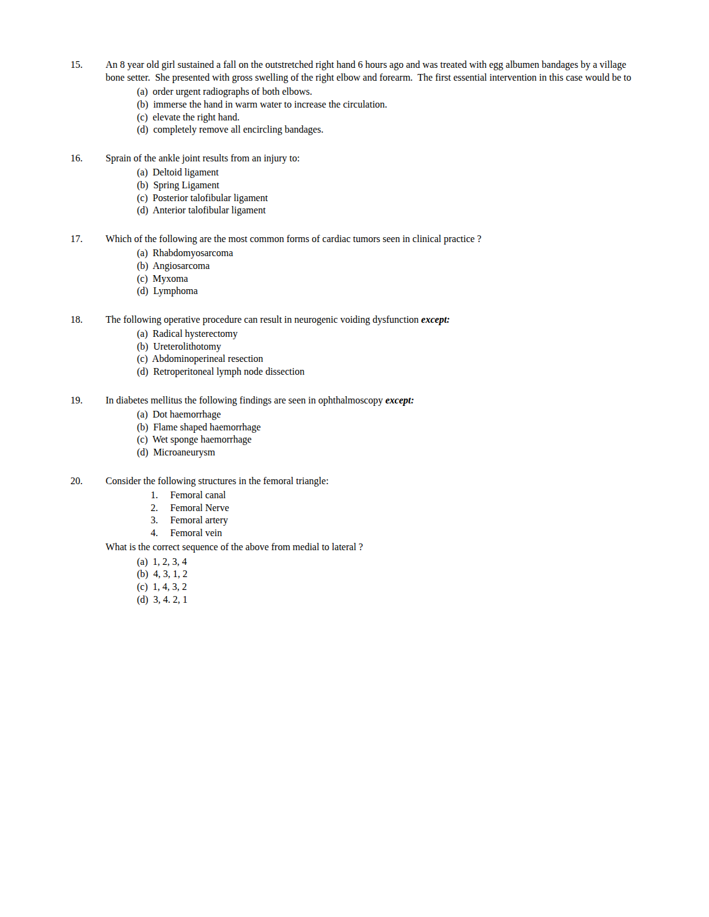15.
An 8 year old girl sustained a fall on the outstretched right hand 6 hours ago and was treated with egg albumen bandages by a village bone setter. She presented with gross swelling of the right elbow and forearm. The first essential intervention in this case would be to
(a) order urgent radiographs of both elbows.
(b) immerse the hand in warm water to increase the circulation.
(c) elevate the right hand.
(d) completely remove all encircling bandages.
16.
Sprain of the ankle joint results from an injury to:
(a) Deltoid ligament
(b) Spring Ligament
(c) Posterior talofibular ligament
(d) Anterior talofibular ligament
17.
Which of the following are the most common forms of cardiac tumors seen in clinical practice ?
(a) Rhabdomyosarcoma
(b) Angiosarcoma
(c) Myxoma
(d) Lymphoma
18.
The following operative procedure can result in neurogenic voiding dysfunction except:
(a) Radical hysterectomy
(b) Ureterolithotomy
(c) Abdominoperineal resection
(d) Retroperitoneal lymph node dissection
19.
In diabetes mellitus the following findings are seen in ophthalmoscopy except:
(a) Dot haemorrhage
(b) Flame shaped haemorrhage
(c) Wet sponge haemorrhage
(d) Microaneurysm
20.
Consider the following structures in the femoral triangle:
1. Femoral canal
2. Femoral Nerve
3. Femoral artery
4. Femoral vein
What is the correct sequence of the above from medial to lateral ?
(a) 1, 2, 3, 4
(b) 4, 3, 1, 2
(c) 1, 4, 3, 2
(d) 3, 4. 2, 1